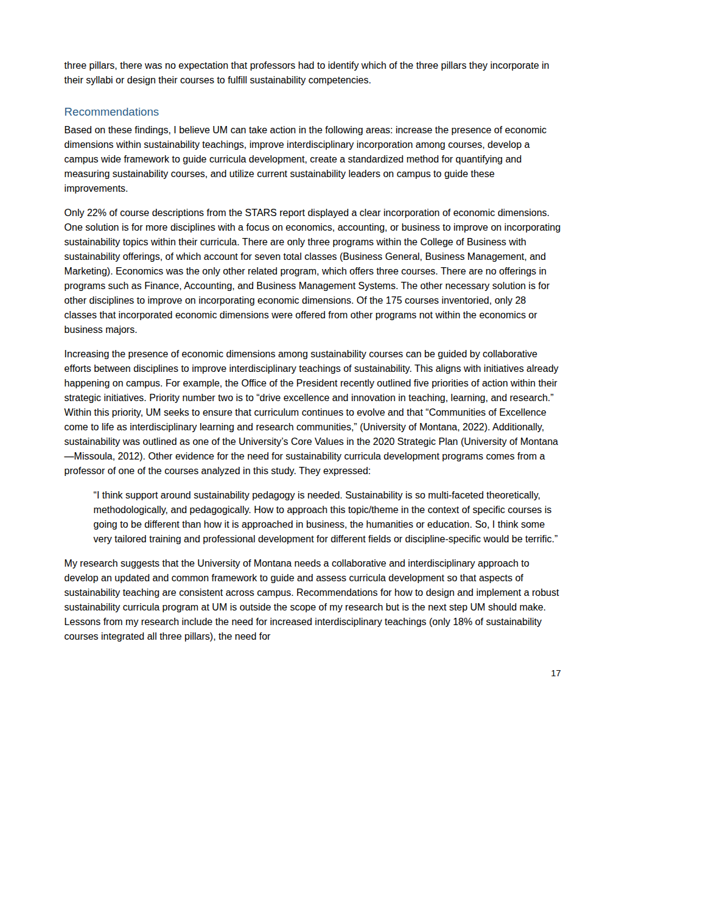three pillars, there was no expectation that professors had to identify which of the three pillars they incorporate in their syllabi or design their courses to fulfill sustainability competencies.
Recommendations
Based on these findings, I believe UM can take action in the following areas: increase the presence of economic dimensions within sustainability teachings, improve interdisciplinary incorporation among courses, develop a campus wide framework to guide curricula development, create a standardized method for quantifying and measuring sustainability courses, and utilize current sustainability leaders on campus to guide these improvements.
Only 22% of course descriptions from the STARS report displayed a clear incorporation of economic dimensions. One solution is for more disciplines with a focus on economics, accounting, or business to improve on incorporating sustainability topics within their curricula. There are only three programs within the College of Business with sustainability offerings, of which account for seven total classes (Business General, Business Management, and Marketing). Economics was the only other related program, which offers three courses. There are no offerings in programs such as Finance, Accounting, and Business Management Systems. The other necessary solution is for other disciplines to improve on incorporating economic dimensions. Of the 175 courses inventoried, only 28 classes that incorporated economic dimensions were offered from other programs not within the economics or business majors.
Increasing the presence of economic dimensions among sustainability courses can be guided by collaborative efforts between disciplines to improve interdisciplinary teachings of sustainability. This aligns with initiatives already happening on campus. For example, the Office of the President recently outlined five priorities of action within their strategic initiatives. Priority number two is to “drive excellence and innovation in teaching, learning, and research.” Within this priority, UM seeks to ensure that curriculum continues to evolve and that “Communities of Excellence come to life as interdisciplinary learning and research communities,” (University of Montana, 2022). Additionally, sustainability was outlined as one of the University’s Core Values in the 2020 Strategic Plan (University of Montana—Missoula, 2012). Other evidence for the need for sustainability curricula development programs comes from a professor of one of the courses analyzed in this study. They expressed:
“I think support around sustainability pedagogy is needed. Sustainability is so multi-faceted theoretically, methodologically, and pedagogically. How to approach this topic/theme in the context of specific courses is going to be different than how it is approached in business, the humanities or education. So, I think some very tailored training and professional development for different fields or discipline-specific would be terrific.”
My research suggests that the University of Montana needs a collaborative and interdisciplinary approach to develop an updated and common framework to guide and assess curricula development so that aspects of sustainability teaching are consistent across campus. Recommendations for how to design and implement a robust sustainability curricula program at UM is outside the scope of my research but is the next step UM should make. Lessons from my research include the need for increased interdisciplinary teachings (only 18% of sustainability courses integrated all three pillars), the need for
17